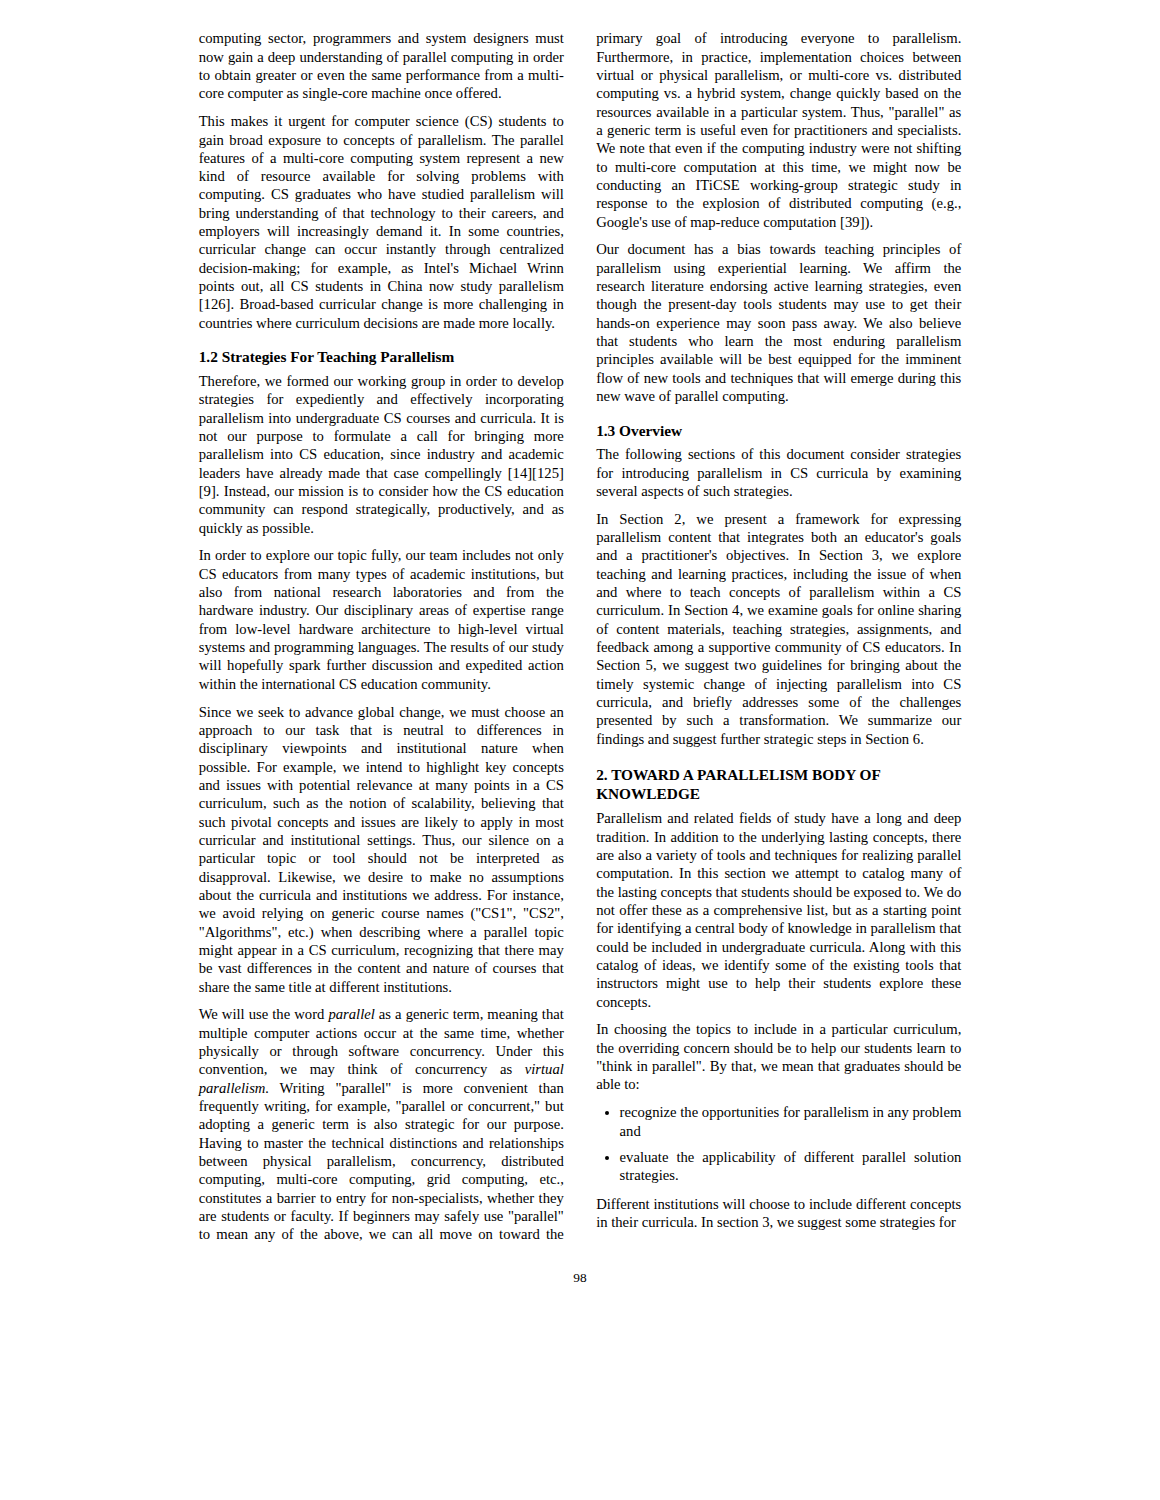computing sector, programmers and system designers must now gain a deep understanding of parallel computing in order to obtain greater or even the same performance from a multi-core computer as single-core machine once offered.
This makes it urgent for computer science (CS) students to gain broad exposure to concepts of parallelism. The parallel features of a multi-core computing system represent a new kind of resource available for solving problems with computing. CS graduates who have studied parallelism will bring understanding of that technology to their careers, and employers will increasingly demand it. In some countries, curricular change can occur instantly through centralized decision-making; for example, as Intel's Michael Wrinn points out, all CS students in China now study parallelism [126]. Broad-based curricular change is more challenging in countries where curriculum decisions are made more locally.
1.2 Strategies For Teaching Parallelism
Therefore, we formed our working group in order to develop strategies for expediently and effectively incorporating parallelism into undergraduate CS courses and curricula. It is not our purpose to formulate a call for bringing more parallelism into CS education, since industry and academic leaders have already made that case compellingly [14][125][9]. Instead, our mission is to consider how the CS education community can respond strategically, productively, and as quickly as possible.
In order to explore our topic fully, our team includes not only CS educators from many types of academic institutions, but also from national research laboratories and from the hardware industry. Our disciplinary areas of expertise range from low-level hardware architecture to high-level virtual systems and programming languages. The results of our study will hopefully spark further discussion and expedited action within the international CS education community.
Since we seek to advance global change, we must choose an approach to our task that is neutral to differences in disciplinary viewpoints and institutional nature when possible. For example, we intend to highlight key concepts and issues with potential relevance at many points in a CS curriculum, such as the notion of scalability, believing that such pivotal concepts and issues are likely to apply in most curricular and institutional settings. Thus, our silence on a particular topic or tool should not be interpreted as disapproval. Likewise, we desire to make no assumptions about the curricula and institutions we address. For instance, we avoid relying on generic course names ("CS1", "CS2", "Algorithms", etc.) when describing where a parallel topic might appear in a CS curriculum, recognizing that there may be vast differences in the content and nature of courses that share the same title at different institutions.
We will use the word parallel as a generic term, meaning that multiple computer actions occur at the same time, whether physically or through software concurrency. Under this convention, we may think of concurrency as virtual parallelism. Writing "parallel" is more convenient than frequently writing, for example, "parallel or concurrent," but adopting a generic term is also strategic for our purpose. Having to master the technical distinctions and relationships between physical parallelism, concurrency, distributed computing, multi-core computing, grid computing, etc., constitutes a barrier to entry for non-specialists, whether they are students or faculty. If beginners may safely use "parallel" to mean any of the above, we can all move on toward the primary goal of introducing everyone to parallelism. Furthermore, in practice, implementation choices between virtual or physical parallelism, or multi-core vs. distributed computing vs. a hybrid system, change quickly based on the resources available in a particular system. Thus, "parallel" as a generic term is useful even for practitioners and specialists. We note that even if the computing industry were not shifting to multi-core computation at this time, we might now be conducting an ITiCSE working-group strategic study in response to the explosion of distributed computing (e.g., Google's use of map-reduce computation [39]).
Our document has a bias towards teaching principles of parallelism using experiential learning. We affirm the research literature endorsing active learning strategies, even though the present-day tools students may use to get their hands-on experience may soon pass away. We also believe that students who learn the most enduring parallelism principles available will be best equipped for the imminent flow of new tools and techniques that will emerge during this new wave of parallel computing.
1.3 Overview
The following sections of this document consider strategies for introducing parallelism in CS curricula by examining several aspects of such strategies.
In Section 2, we present a framework for expressing parallelism content that integrates both an educator's goals and a practitioner's objectives. In Section 3, we explore teaching and learning practices, including the issue of when and where to teach concepts of parallelism within a CS curriculum. In Section 4, we examine goals for online sharing of content materials, teaching strategies, assignments, and feedback among a supportive community of CS educators. In Section 5, we suggest two guidelines for bringing about the timely systemic change of injecting parallelism into CS curricula, and briefly addresses some of the challenges presented by such a transformation. We summarize our findings and suggest further strategic steps in Section 6.
2. Toward a Parallelism Body of Knowledge
Parallelism and related fields of study have a long and deep tradition. In addition to the underlying lasting concepts, there are also a variety of tools and techniques for realizing parallel computation. In this section we attempt to catalog many of the lasting concepts that students should be exposed to. We do not offer these as a comprehensive list, but as a starting point for identifying a central body of knowledge in parallelism that could be included in undergraduate curricula. Along with this catalog of ideas, we identify some of the existing tools that instructors might use to help their students explore these concepts.
In choosing the topics to include in a particular curriculum, the overriding concern should be to help our students learn to "think in parallel". By that, we mean that graduates should be able to:
recognize the opportunities for parallelism in any problem and
evaluate the applicability of different parallel solution strategies.
Different institutions will choose to include different concepts in their curricula. In section 3, we suggest some strategies for
98